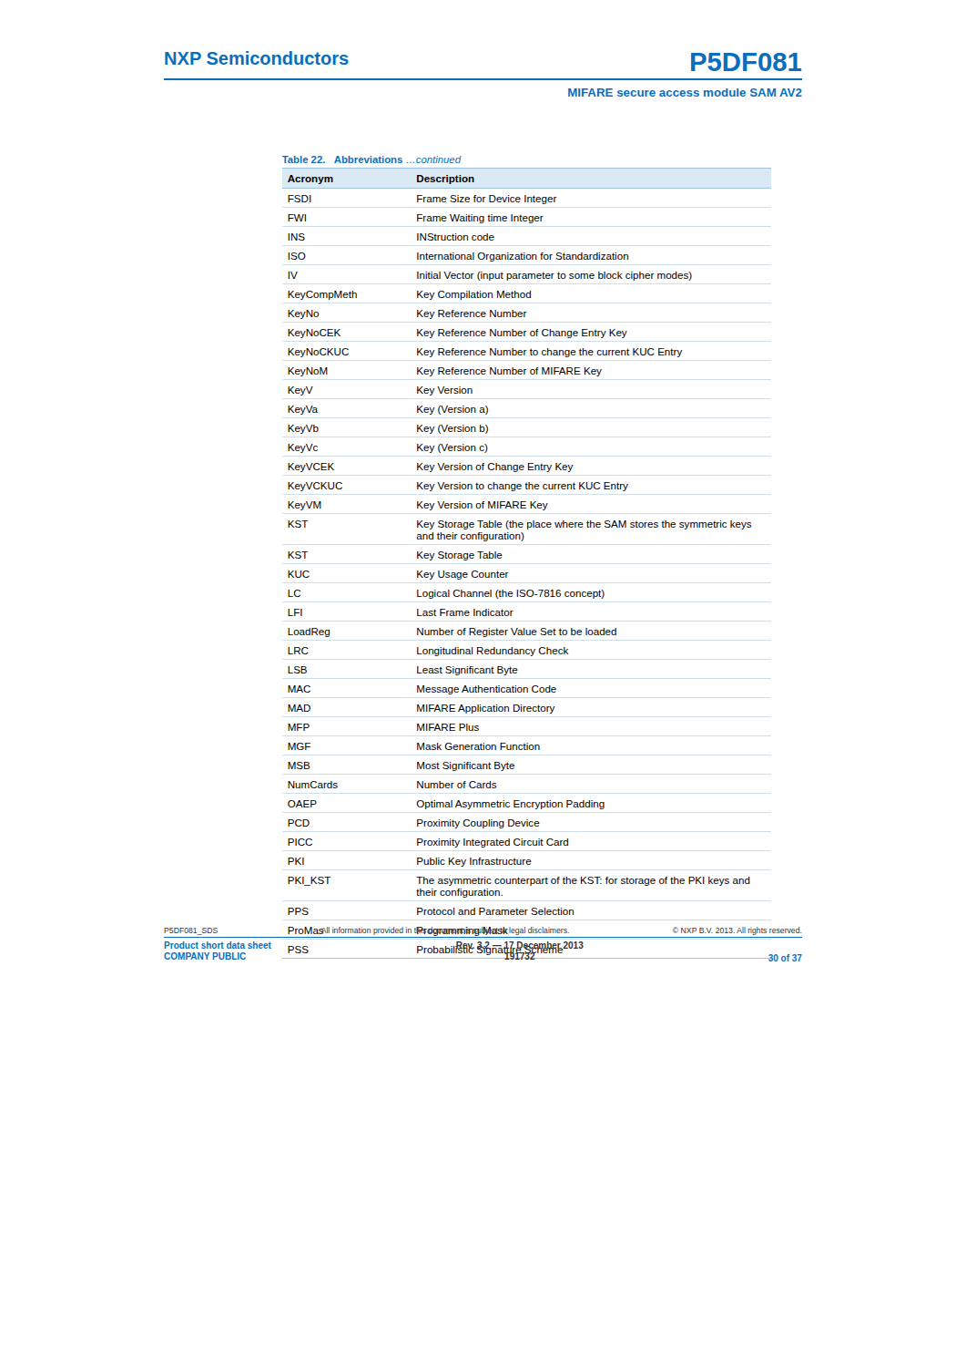NXP Semiconductors
P5DF081
MIFARE secure access module SAM AV2
Table 22. Abbreviations …continued
| Acronym | Description |
| --- | --- |
| FSDI | Frame Size for Device Integer |
| FWI | Frame Waiting time Integer |
| INS | INStruction code |
| ISO | International Organization for Standardization |
| IV | Initial Vector (input parameter to some block cipher modes) |
| KeyCompMeth | Key Compilation Method |
| KeyNo | Key Reference Number |
| KeyNoCEK | Key Reference Number of Change Entry Key |
| KeyNoCKUC | Key Reference Number to change the current KUC Entry |
| KeyNoM | Key Reference Number of MIFARE Key |
| KeyV | Key Version |
| KeyVa | Key (Version a) |
| KeyVb | Key (Version b) |
| KeyVc | Key (Version c) |
| KeyVCEK | Key Version of Change Entry Key |
| KeyVCKUC | Key Version to change the current KUC Entry |
| KeyVM | Key Version of MIFARE Key |
| KST | Key Storage Table (the place where the SAM stores the symmetric keys and their configuration) |
| KST | Key Storage Table |
| KUC | Key Usage Counter |
| LC | Logical Channel (the ISO-7816 concept) |
| LFI | Last Frame Indicator |
| LoadReg | Number of Register Value Set to be loaded |
| LRC | Longitudinal Redundancy Check |
| LSB | Least Significant Byte |
| MAC | Message Authentication Code |
| MAD | MIFARE Application Directory |
| MFP | MIFARE Plus |
| MGF | Mask Generation Function |
| MSB | Most Significant Byte |
| NumCards | Number of Cards |
| OAEP | Optimal Asymmetric Encryption Padding |
| PCD | Proximity Coupling Device |
| PICC | Proximity Integrated Circuit Card |
| PKI | Public Key Infrastructure |
| PKI_KST | The asymmetric counterpart of the KST: for storage of the PKI keys and their configuration. |
| PPS | Protocol and Parameter Selection |
| ProMas | Programming Mask |
| PSS | Probabilistic Signature Scheme |
P5DF081_SDS
All information provided in this document is subject to legal disclaimers.
© NXP B.V. 2013. All rights reserved.
Product short data sheet
COMPANY PUBLIC
Rev. 3.2 — 17 December 2013
191732
30 of 37